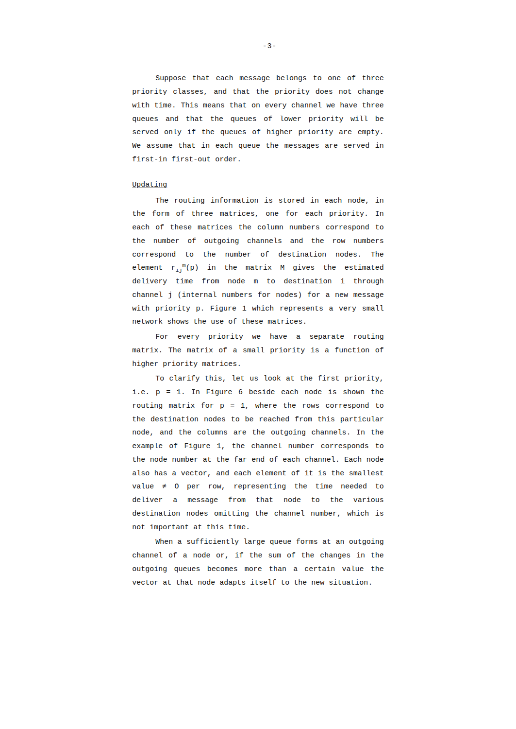-3-
Suppose that each message belongs to one of three priority classes, and that the priority does not change with time. This means that on every channel we have three queues and that the queues of lower priority will be served only if the queues of higher priority are empty. We assume that in each queue the messages are served in first-in first-out order.
Updating
The routing information is stored in each node, in the form of three matrices, one for each priority. In each of these matrices the column numbers correspond to the number of outgoing channels and the row numbers correspond to the number of destination nodes. The element rij m(p) in the matrix M gives the estimated delivery time from node m to destination i through channel j (internal numbers for nodes) for a new message with priority p. Figure 1 which represents a very small network shows the use of these matrices.
For every priority we have a separate routing matrix. The matrix of a small priority is a function of higher priority matrices.
To clarify this, let us look at the first priority, i.e. p = 1. In Figure 6 beside each node is shown the routing matrix for p = 1, where the rows correspond to the destination nodes to be reached from this particular node, and the columns are the outgoing channels. In the example of Figure 1, the channel number corresponds to the node number at the far end of each channel. Each node also has a vector, and each element of it is the smallest value ≠ O per row, representing the time needed to deliver a message from that node to the various destination nodes omitting the channel number, which is not important at this time.
When a sufficiently large queue forms at an outgoing channel of a node or, if the sum of the changes in the outgoing queues becomes more than a certain value the vector at that node adapts itself to the new situation.